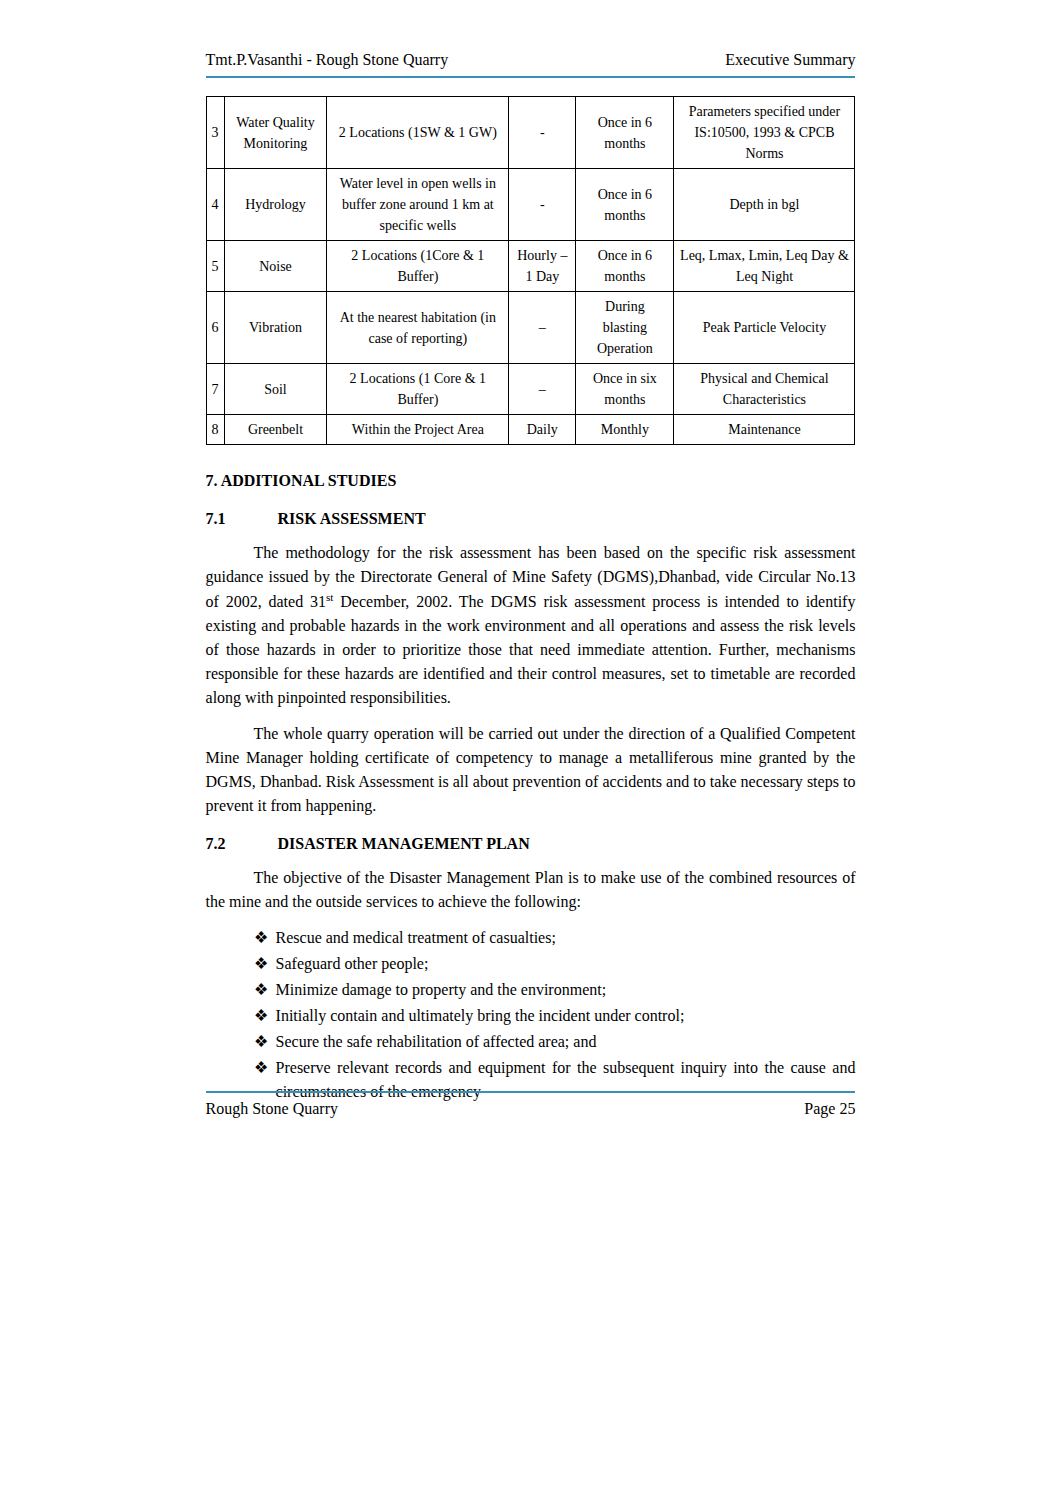Tmt.P.Vasanthi - Rough Stone Quarry
Executive Summary
| 3 | Water Quality Monitoring | 2 Locations (1SW & 1 GW) | - | Once in 6 months | Parameters specified under IS:10500, 1993 & CPCB Norms |
| 4 | Hydrology | Water level in open wells in buffer zone around 1 km at specific wells | - | Once in 6 months | Depth in bgl |
| 5 | Noise | 2 Locations (1Core & 1 Buffer) | Hourly – 1 Day | Once in 6 months | Leq, Lmax, Lmin, Leq Day & Leq Night |
| 6 | Vibration | At the nearest habitation (in case of reporting) | – | During blasting Operation | Peak Particle Velocity |
| 7 | Soil | 2 Locations (1 Core & 1 Buffer) | – | Once in six months | Physical and Chemical Characteristics |
| 8 | Greenbelt | Within the Project Area | Daily | Monthly | Maintenance |
7. ADDITIONAL STUDIES
7.1 RISK ASSESSMENT
The methodology for the risk assessment has been based on the specific risk assessment guidance issued by the Directorate General of Mine Safety (DGMS),Dhanbad, vide Circular No.13 of 2002, dated 31st December, 2002. The DGMS risk assessment process is intended to identify existing and probable hazards in the work environment and all operations and assess the risk levels of those hazards in order to prioritize those that need immediate attention. Further, mechanisms responsible for these hazards are identified and their control measures, set to timetable are recorded along with pinpointed responsibilities.
The whole quarry operation will be carried out under the direction of a Qualified Competent Mine Manager holding certificate of competency to manage a metalliferous mine granted by the DGMS, Dhanbad. Risk Assessment is all about prevention of accidents and to take necessary steps to prevent it from happening.
7.2 DISASTER MANAGEMENT PLAN
The objective of the Disaster Management Plan is to make use of the combined resources of the mine and the outside services to achieve the following:
Rescue and medical treatment of casualties;
Safeguard other people;
Minimize damage to property and the environment;
Initially contain and ultimately bring the incident under control;
Secure the safe rehabilitation of affected area; and
Preserve relevant records and equipment for the subsequent inquiry into the cause and circumstances of the emergency
Rough Stone Quarry
Page 25